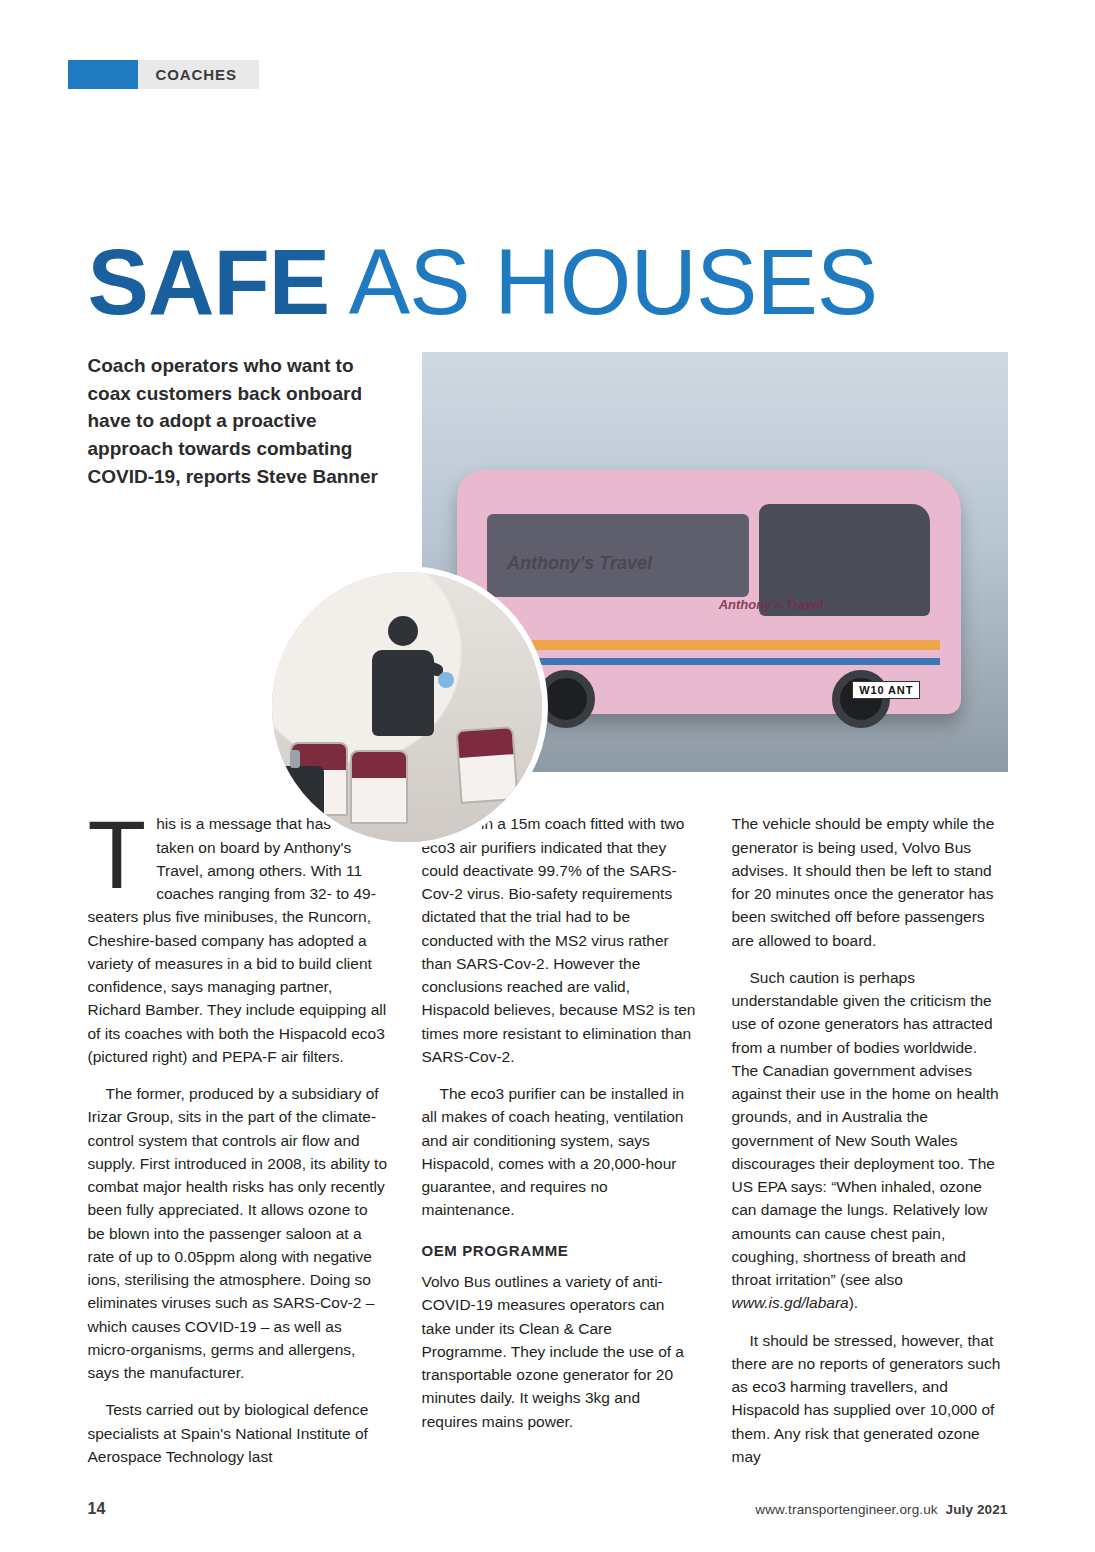COACHES
SAFE AS HOUSES
Coach operators who want to coax customers back onboard have to adopt a proactive approach towards combating COVID-19, reports Steve Banner
Anthony's Travel
Anthony's Travel
W10 ANT
This is a message that has been taken on board by Anthony's Travel, among others. With 11 coaches ranging from 32- to 49-seaters plus five minibuses, the Runcorn, Cheshire-based company has adopted a variety of measures in a bid to build client confidence, says managing partner, Richard Bamber. They include equipping all of its coaches with both the Hispacold eco3 (pictured right) and PEPA-F air filters.
The former, produced by a subsidiary of Irizar Group, sits in the part of the climate-control system that controls air flow and supply. First introduced in 2008, its ability to combat major health risks has only recently been fully appreciated. It allows ozone to be blown into the passenger saloon at a rate of up to 0.05ppm along with negative ions, sterilising the atmosphere. Doing so eliminates viruses such as SARS-Cov-2 – which causes COVID-19 – as well as micro-organisms, germs and allergens, says the manufacturer.
Tests carried out by biological defence specialists at Spain's National Institute of Aerospace Technology last
October in a 15m coach fitted with two eco3 air purifiers indicated that they could deactivate 99.7% of the SARS-Cov-2 virus. Bio-safety requirements dictated that the trial had to be conducted with the MS2 virus rather than SARS-Cov-2. However the conclusions reached are valid, Hispacold believes, because MS2 is ten times more resistant to elimination than SARS-Cov-2.
The eco3 purifier can be installed in all makes of coach heating, ventilation and air conditioning system, says Hispacold, comes with a 20,000-hour guarantee, and requires no maintenance.
OEM PROGRAMME
Volvo Bus outlines a variety of anti-COVID-19 measures operators can take under its Clean & Care Programme. They include the use of a transportable ozone generator for 20 minutes daily. It weighs 3kg and requires mains power.
The vehicle should be empty while the generator is being used, Volvo Bus advises. It should then be left to stand for 20 minutes once the generator has been switched off before passengers are allowed to board.
Such caution is perhaps understandable given the criticism the use of ozone generators has attracted from a number of bodies worldwide. The Canadian government advises against their use in the home on health grounds, and in Australia the government of New South Wales discourages their deployment too. The US EPA says: “When inhaled, ozone can damage the lungs. Relatively low amounts can cause chest pain, coughing, shortness of breath and throat irritation” (see also www.is.gd/labara).
It should be stressed, however, that there are no reports of generators such as eco3 harming travellers, and Hispacold has supplied over 10,000 of them. Any risk that generated ozone may
14
www.transportengineer.org.uk July 2021